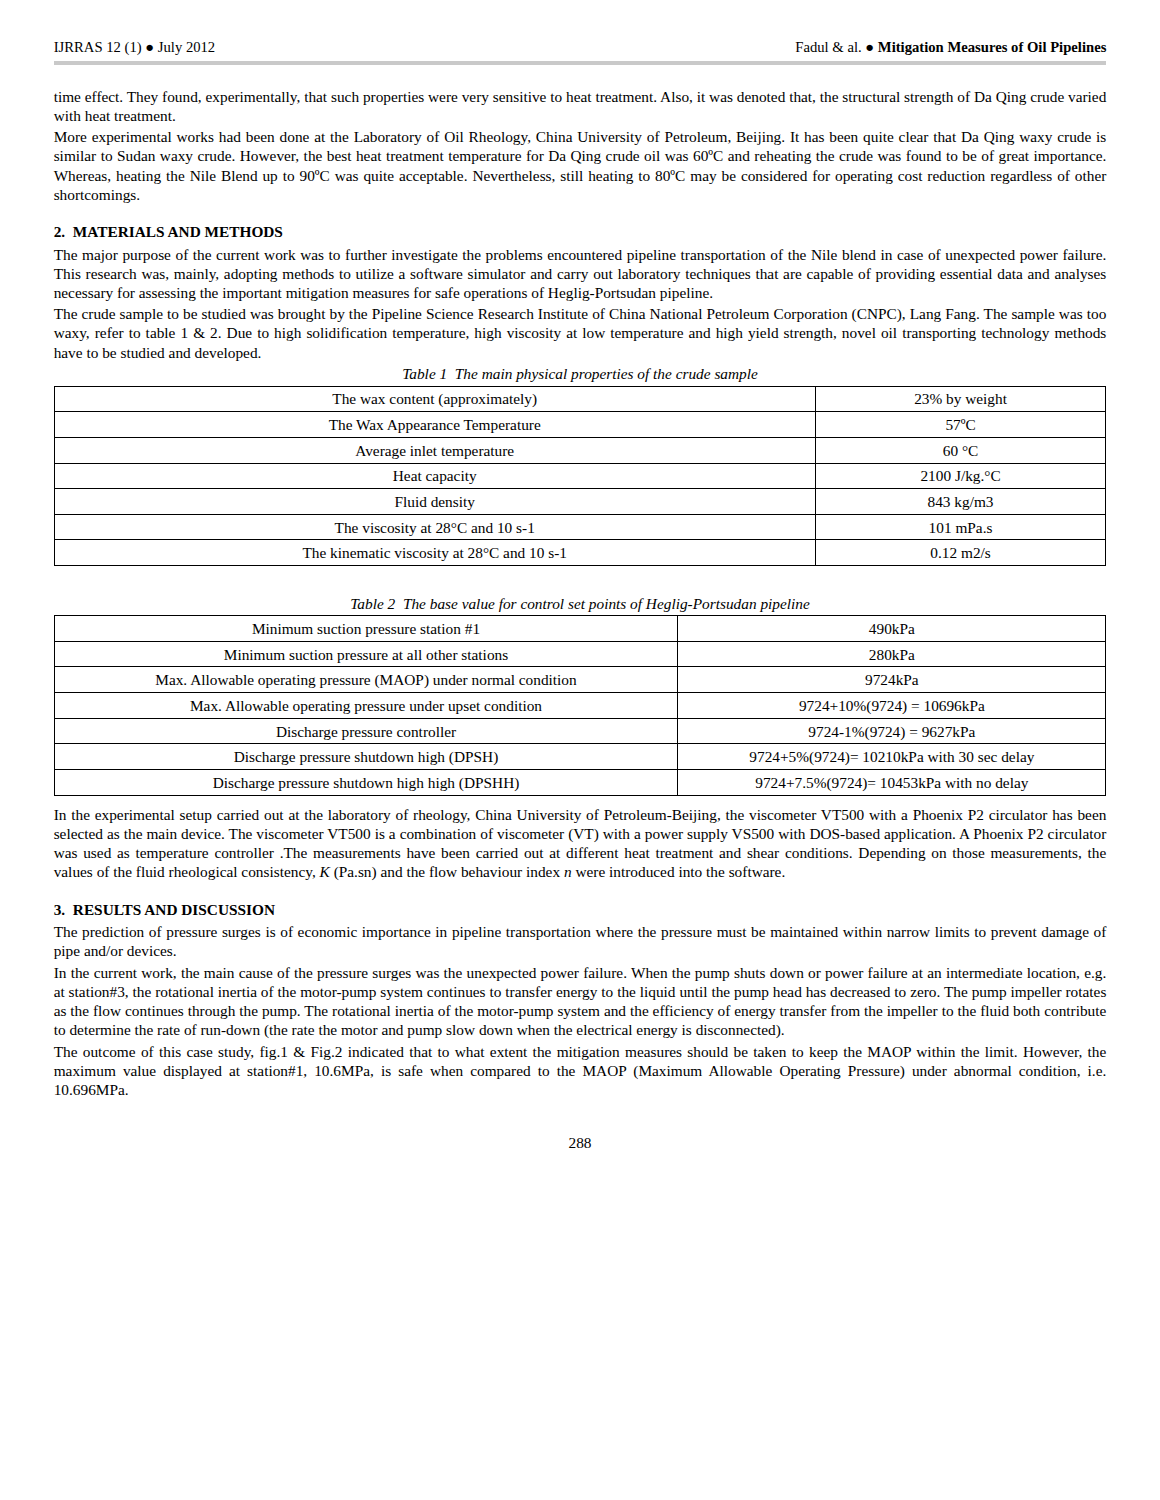IJRRAS 12 (1) ● July 2012
Fadul & al. ● Mitigation Measures of Oil Pipelines
time effect. They found, experimentally, that such properties were very sensitive to heat treatment. Also, it was denoted that, the structural strength of Da Qing crude varied with heat treatment.
More experimental works had been done at the Laboratory of Oil Rheology, China University of Petroleum, Beijing. It has been quite clear that Da Qing waxy crude is similar to Sudan waxy crude. However, the best heat treatment temperature for Da Qing crude oil was 60ºC and reheating the crude was found to be of great importance. Whereas, heating the Nile Blend up to 90ºC was quite acceptable. Nevertheless, still heating to 80ºC may be considered for operating cost reduction regardless of other shortcomings.
2. MATERIALS AND METHODS
The major purpose of the current work was to further investigate the problems encountered pipeline transportation of the Nile blend in case of unexpected power failure. This research was, mainly, adopting methods to utilize a software simulator and carry out laboratory techniques that are capable of providing essential data and analyses necessary for assessing the important mitigation measures for safe operations of Heglig-Portsudan pipeline.
The crude sample to be studied was brought by the Pipeline Science Research Institute of China National Petroleum Corporation (CNPC), Lang Fang. The sample was too waxy, refer to table 1 & 2. Due to high solidification temperature, high viscosity at low temperature and high yield strength, novel oil transporting technology methods have to be studied and developed.
Table 1 The main physical properties of the crude sample
| The wax content (approximately) | 23% by weight |
| The Wax Appearance Temperature | 57ºC |
| Average inlet temperature | 60 °C |
| Heat capacity | 2100 J/kg.°C |
| Fluid density | 843 kg/m3 |
| The viscosity at 28°C and 10 s-1 | 101 mPa.s |
| The kinematic viscosity at 28°C and 10 s-1 | 0.12 m2/s |
Table 2 The base value for control set points of Heglig-Portsudan pipeline
| Minimum suction pressure station #1 | 490kPa |
| Minimum suction pressure at all other stations | 280kPa |
| Max. Allowable operating pressure (MAOP) under normal condition | 9724kPa |
| Max. Allowable operating pressure under upset condition | 9724+10%(9724) = 10696kPa |
| Discharge pressure controller | 9724-1%(9724) = 9627kPa |
| Discharge pressure shutdown high (DPSH) | 9724+5%(9724)= 10210kPa with 30 sec delay |
| Discharge pressure shutdown high high (DPSHH) | 9724+7.5%(9724)= 10453kPa with no delay |
In the experimental setup carried out at the laboratory of rheology, China University of Petroleum-Beijing, the viscometer VT500 with a Phoenix P2 circulator has been selected as the main device. The viscometer VT500 is a combination of viscometer (VT) with a power supply VS500 with DOS-based application. A Phoenix P2 circulator was used as temperature controller .The measurements have been carried out at different heat treatment and shear conditions. Depending on those measurements, the values of the fluid rheological consistency, K (Pa.sn) and the flow behaviour index n were introduced into the software.
3. RESULTS AND DISCUSSION
The prediction of pressure surges is of economic importance in pipeline transportation where the pressure must be maintained within narrow limits to prevent damage of pipe and/or devices.
In the current work, the main cause of the pressure surges was the unexpected power failure. When the pump shuts down or power failure at an intermediate location, e.g. at station#3, the rotational inertia of the motor-pump system continues to transfer energy to the liquid until the pump head has decreased to zero. The pump impeller rotates as the flow continues through the pump. The rotational inertia of the motor-pump system and the efficiency of energy transfer from the impeller to the fluid both contribute to determine the rate of run-down (the rate the motor and pump slow down when the electrical energy is disconnected).
The outcome of this case study, fig.1 & Fig.2 indicated that to what extent the mitigation measures should be taken to keep the MAOP within the limit. However, the maximum value displayed at station#1, 10.6MPa, is safe when compared to the MAOP (Maximum Allowable Operating Pressure) under abnormal condition, i.e. 10.696MPa.
288